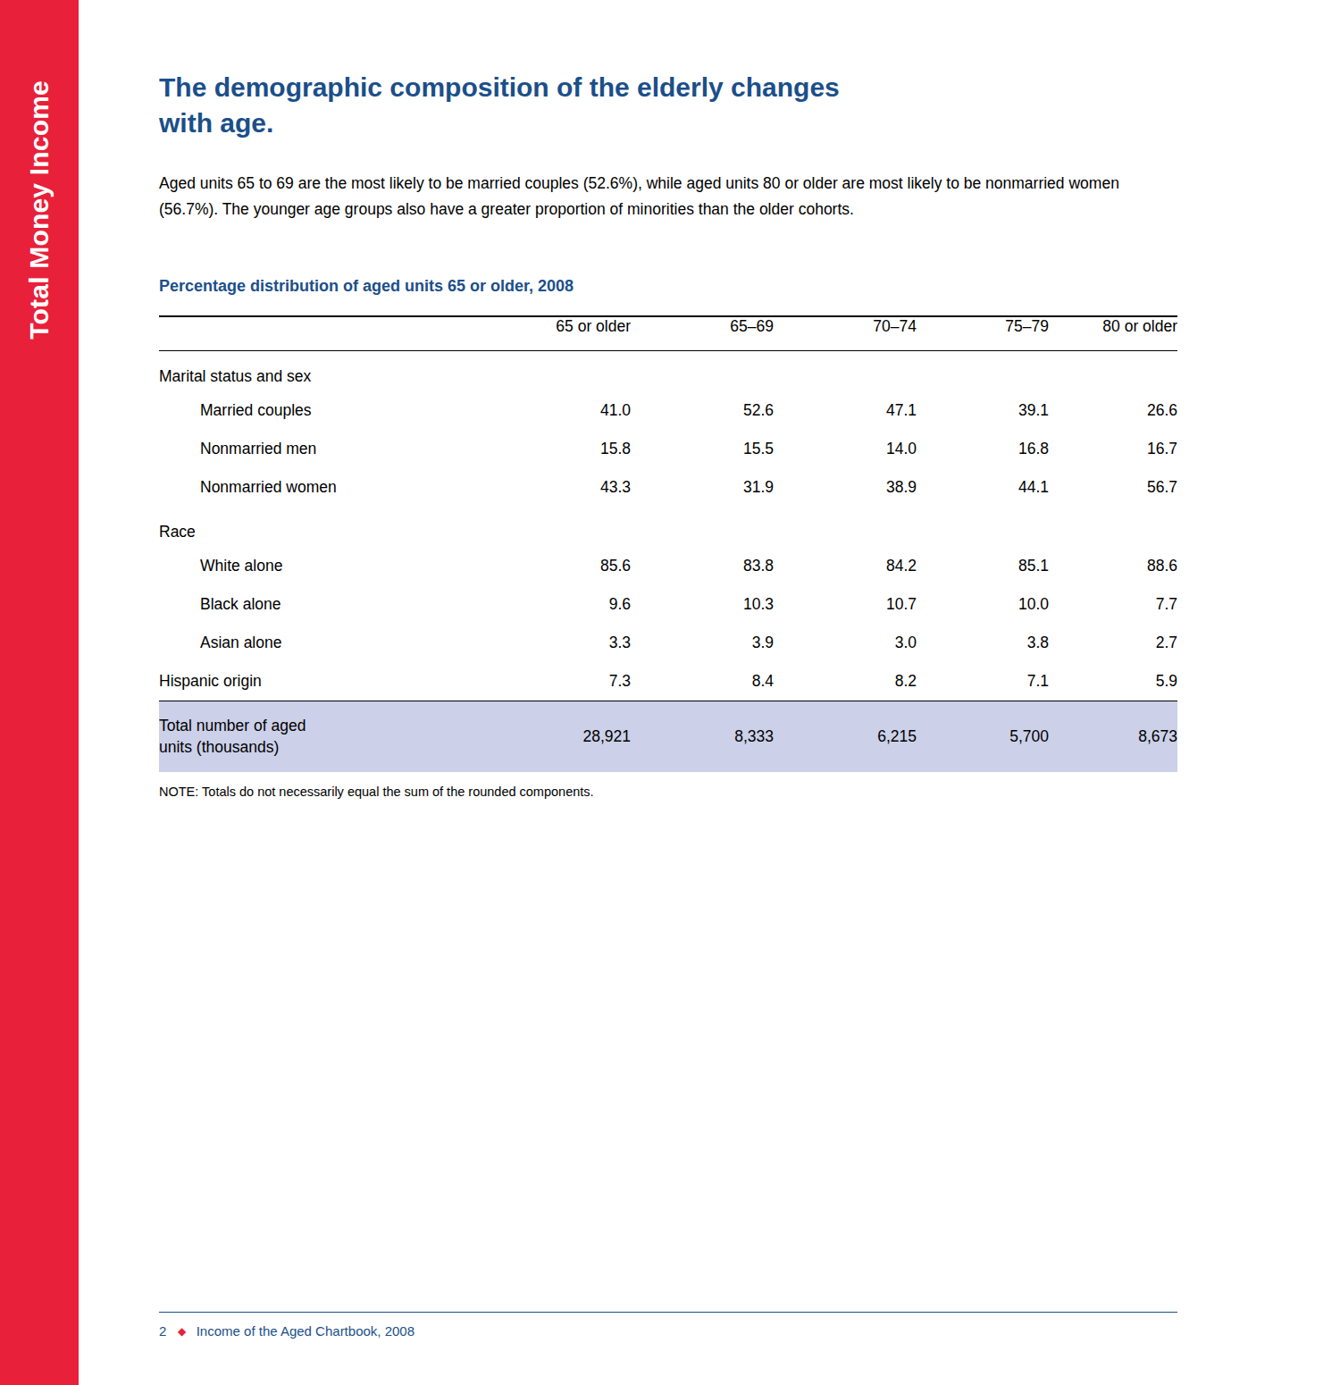Total Money Income
The demographic composition of the elderly changes
with age.
Aged units 65 to 69 are the most likely to be married couples (52.6%), while aged units 80 or older are most likely to be nonmarried women (56.7%). The younger age groups also have a greater proportion of minorities than the older cohorts.
Percentage distribution of aged units 65 or older, 2008
| | 65 or older | 65–69 | 70–74 | 75–79 | 80 or older |
| --- | --- | --- | --- | --- | --- |
| Marital status and sex | | | | | |
| Married couples | 41.0 | 52.6 | 47.1 | 39.1 | 26.6 |
| Nonmarried men | 15.8 | 15.5 | 14.0 | 16.8 | 16.7 |
| Nonmarried women | 43.3 | 31.9 | 38.9 | 44.1 | 56.7 |
| Race | | | | | |
| White alone | 85.6 | 83.8 | 84.2 | 85.1 | 88.6 |
| Black alone | 9.6 | 10.3 | 10.7 | 10.0 | 7.7 |
| Asian alone | 3.3 | 3.9 | 3.0 | 3.8 | 2.7 |
| Hispanic origin | 7.3 | 8.4 | 8.2 | 7.1 | 5.9 |
| Total number of aged units (thousands) | 28,921 | 8,333 | 6,215 | 5,700 | 8,673 |
NOTE: Totals do not necessarily equal the sum of the rounded components.
2 ◆ Income of the Aged Chartbook, 2008